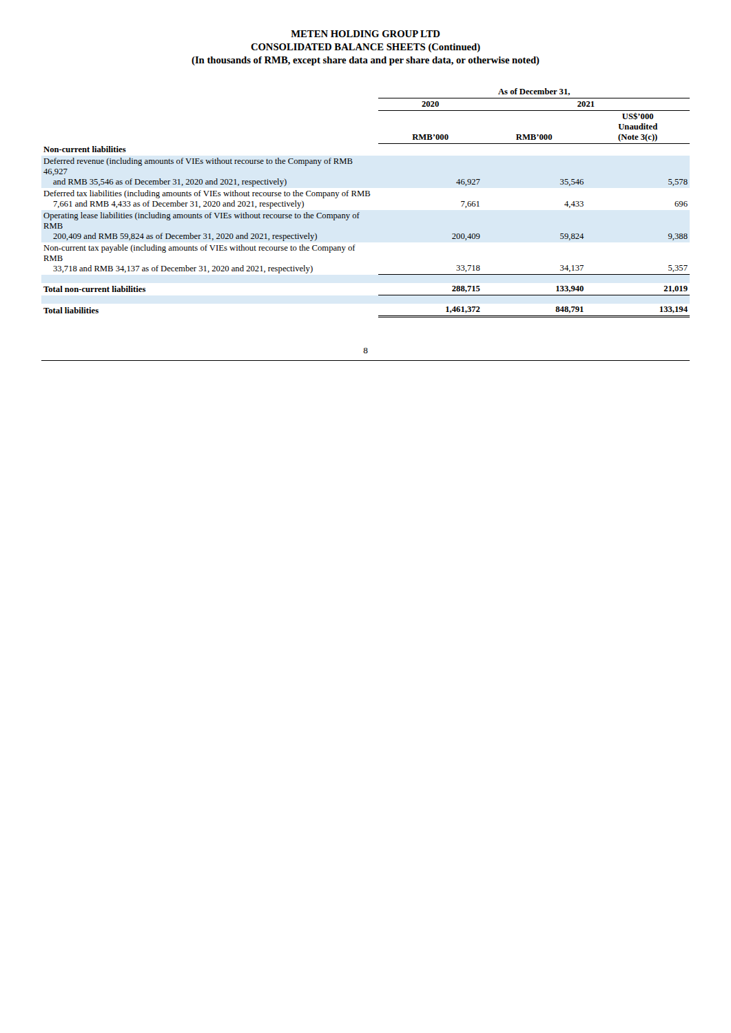METEN HOLDING GROUP LTD
CONSOLIDATED BALANCE SHEETS (Continued)
(In thousands of RMB, except share data and per share data, or otherwise noted)
| | As of December 31, |
| | 2020 | 2021 |
| | RMB’000 | RMB’000 | US$’000 Unaudited (Note 3(c)) |
| Non-current liabilities | | | |
| Deferred revenue (including amounts of VIEs without recourse to the Company of RMB 46,927 and RMB 35,546 as of December 31, 2020 and 2021, respectively) | 46,927 | 35,546 | 5,578 |
| Deferred tax liabilities (including amounts of VIEs without recourse to the Company of RMB 7,661 and RMB 4,433 as of December 31, 2020 and 2021, respectively) | 7,661 | 4,433 | 696 |
| Operating lease liabilities (including amounts of VIEs without recourse to the Company of RMB 200,409 and RMB 59,824 as of December 31, 2020 and 2021, respectively) | 200,409 | 59,824 | 9,388 |
| Non-current tax payable (including amounts of VIEs without recourse to the Company of RMB 33,718 and RMB 34,137 as of December 31, 2020 and 2021, respectively) | 33,718 | 34,137 | 5,357 |
| Total non-current liabilities | 288,715 | 133,940 | 21,019 |
| Total liabilities | 1,461,372 | 848,791 | 133,194 |
8